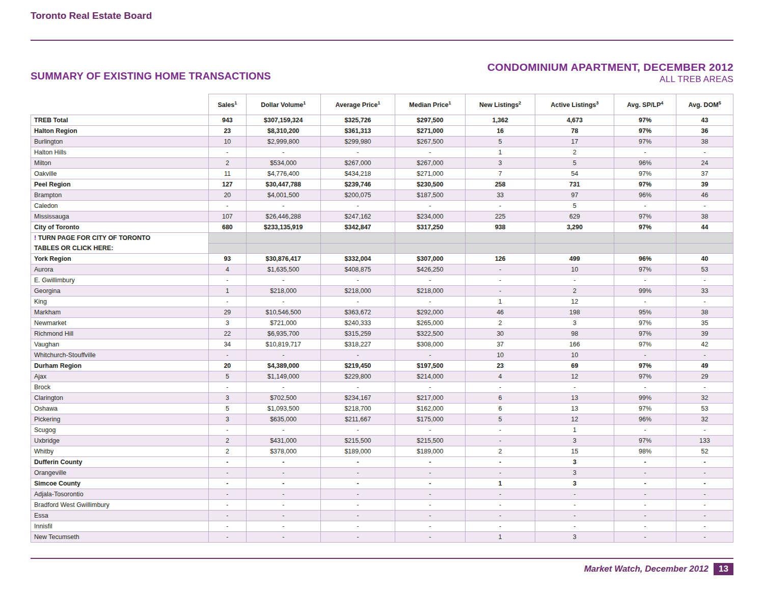Toronto Real Estate Board
SUMMARY OF EXISTING HOME TRANSACTIONS
CONDOMINIUM APARTMENT, DECEMBER 2012
ALL TREB AREAS
| | Sales 1 | Dollar Volume 1 | Average Price 1 | Median Price 1 | New Listings 2 | Active Listings 3 | Avg. SP/LP 4 | Avg. DOM 5 |
| --- | --- | --- | --- | --- | --- | --- | --- | --- |
| TREB Total | 943 | $307,159,324 | $325,726 | $297,500 | 1,362 | 4,673 | 97% | 43 |
| Halton Region | 23 | $8,310,200 | $361,313 | $271,000 | 16 | 78 | 97% | 36 |
| Burlington | 10 | $2,999,800 | $299,980 | $267,500 | 5 | 17 | 97% | 38 |
| Halton Hills | - | - | - | - | 1 | 2 | - | - |
| Milton | 2 | $534,000 | $267,000 | $267,000 | 3 | 5 | 96% | 24 |
| Oakville | 11 | $4,776,400 | $434,218 | $271,000 | 7 | 54 | 97% | 37 |
| Peel Region | 127 | $30,447,788 | $239,746 | $230,500 | 258 | 731 | 97% | 39 |
| Brampton | 20 | $4,001,500 | $200,075 | $187,500 | 33 | 97 | 96% | 46 |
| Caledon | - | - | - | - | - | 5 | - | - |
| Mississauga | 107 | $26,446,288 | $247,162 | $234,000 | 225 | 629 | 97% | 38 |
| City of Toronto | 680 | $233,135,919 | $342,847 | $317,250 | 938 | 3,290 | 97% | 44 |
| ! TURN PAGE FOR CITY OF TORONTO | | | | | | | | |
| TABLES OR CLICK HERE: | | | | | | | | |
| York Region | 93 | $30,876,417 | $332,004 | $307,000 | 126 | 499 | 96% | 40 |
| Aurora | 4 | $1,635,500 | $408,875 | $426,250 | - | 10 | 97% | 53 |
| E. Gwillimbury | - | - | - | - | - | - | - | - |
| Georgina | 1 | $218,000 | $218,000 | $218,000 | - | 2 | 99% | 33 |
| King | - | - | - | - | 1 | 12 | - | - |
| Markham | 29 | $10,546,500 | $363,672 | $292,000 | 46 | 198 | 95% | 38 |
| Newmarket | 3 | $721,000 | $240,333 | $265,000 | 2 | 3 | 97% | 35 |
| Richmond Hill | 22 | $6,935,700 | $315,259 | $322,500 | 30 | 98 | 97% | 39 |
| Vaughan | 34 | $10,819,717 | $318,227 | $308,000 | 37 | 166 | 97% | 42 |
| Whitchurch-Stouffville | - | - | - | - | 10 | 10 | - | - |
| Durham Region | 20 | $4,389,000 | $219,450 | $197,500 | 23 | 69 | 97% | 49 |
| Ajax | 5 | $1,149,000 | $229,800 | $214,000 | 4 | 12 | 97% | 29 |
| Brock | - | - | - | - | - | - | - | - |
| Clarington | 3 | $702,500 | $234,167 | $217,000 | 6 | 13 | 99% | 32 |
| Oshawa | 5 | $1,093,500 | $218,700 | $162,000 | 6 | 13 | 97% | 53 |
| Pickering | 3 | $635,000 | $211,667 | $175,000 | 5 | 12 | 96% | 32 |
| Scugog | - | - | - | - | - | 1 | - | - |
| Uxbridge | 2 | $431,000 | $215,500 | $215,500 | - | 3 | 97% | 133 |
| Whitby | 2 | $378,000 | $189,000 | $189,000 | 2 | 15 | 98% | 52 |
| Dufferin County | - | - | - | - | - | 3 | - | - |
| Orangeville | - | - | - | - | - | 3 | - | - |
| Simcoe County | - | - | - | - | 1 | 3 | - | - |
| Adjala-Tosorontio | - | - | - | - | - | - | - | - |
| Bradford West Gwillimbury | - | - | - | - | - | - | - | - |
| Essa | - | - | - | - | - | - | - | - |
| Innisfil | - | - | - | - | - | - | - | - |
| New Tecumseth | - | - | - | - | 1 | 3 | - | - |
Market Watch, December 2012
13